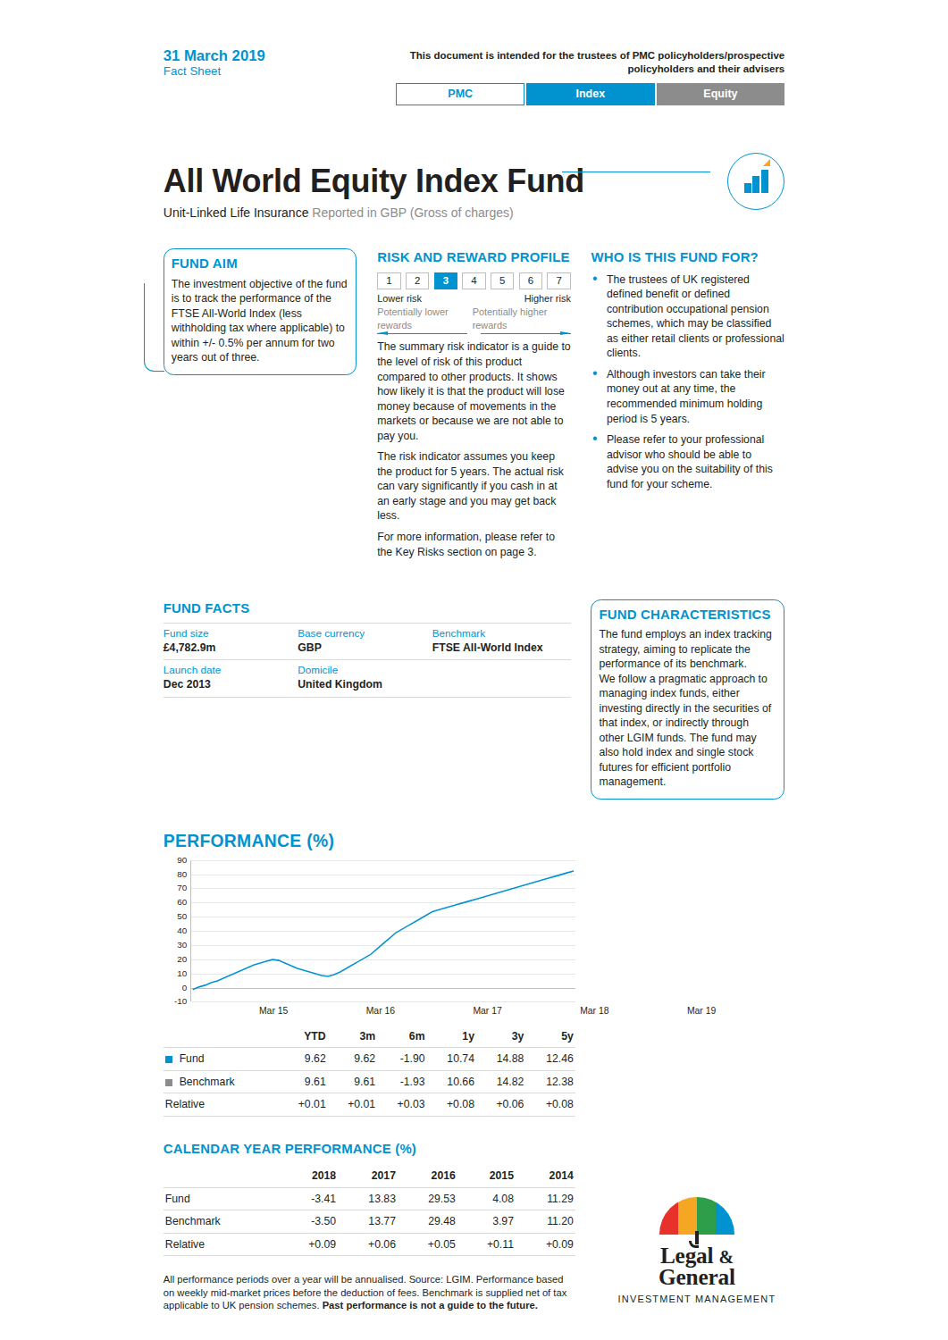31 March 2019
Fact Sheet
This document is intended for the trustees of PMC policyholders/prospective policyholders and their advisers
PMC
Index
Equity
All World Equity Index Fund
Unit-Linked Life Insurance Reported in GBP (Gross of charges)
FUND AIM
The investment objective of the fund is to track the performance of the FTSE All-World Index (less withholding tax where applicable) to within +/- 0.5% per annum for two years out of three.
RISK AND REWARD PROFILE
1
2
3
4
5
6
7
Lower risk Higher risk
Potentially lower rewards Potentially higher rewards
The summary risk indicator is a guide to the level of risk of this product compared to other products. It shows how likely it is that the product will lose money because of movements in the markets or because we are not able to pay you.
The risk indicator assumes you keep the product for 5 years. The actual risk can vary significantly if you cash in at an early stage and you may get back less.
For more information, please refer to the Key Risks section on page 3.
WHO IS THIS FUND FOR?
The trustees of UK registered defined benefit or defined contribution occupational pension schemes, which may be classified as either retail clients or professional clients.
Although investors can take their money out at any time, the recommended minimum holding period is 5 years.
Please refer to your professional advisor who should be able to advise you on the suitability of this fund for your scheme.
FUND FACTS
| Fund size | Base currency | Benchmark |
| £4,782.9m | GBP | FTSE All-World Index |
| Launch date | Domicile | |
| Dec 2013 | United Kingdom | |
FUND CHARACTERISTICS
The fund employs an index tracking strategy, aiming to replicate the performance of its benchmark.
We follow a pragmatic approach to managing index funds, either investing directly in the securities of that index, or indirectly through other LGIM funds. The fund may also hold index and single stock futures for efficient portfolio management.
PERFORMANCE (%)
90 80 70 60 50 40 30 20 10 0 -10
Mar 15 Mar 16 Mar 17 Mar 18 Mar 19
| | YTD | 3m | 6m | 1y | 3y | 5y |
| --- | --- | --- | --- | --- | --- | --- |
| Fund | 9.62 | 9.62 | -1.90 | 10.74 | 14.88 | 12.46 |
| Benchmark | 9.61 | 9.61 | -1.93 | 10.66 | 14.82 | 12.38 |
| Relative | +0.01 | +0.01 | +0.03 | +0.08 | +0.06 | +0.08 |
CALENDAR YEAR PERFORMANCE (%)
| | 2018 | 2017 | 2016 | 2015 | 2014 |
| --- | --- | --- | --- | --- | --- |
| Fund | -3.41 | 13.83 | 29.53 | 4.08 | 11.29 |
| Benchmark | -3.50 | 13.77 | 29.48 | 3.97 | 11.20 |
| Relative | +0.09 | +0.06 | +0.05 | +0.11 | +0.09 |
All performance periods over a year will be annualised. Source: LGIM. Performance based on weekly mid-market prices before the deduction of fees. Benchmark is supplied net of tax applicable to UK pension schemes. Past performance is not a guide to the future.
Legal &
General
INVESTMENT MANAGEMENT